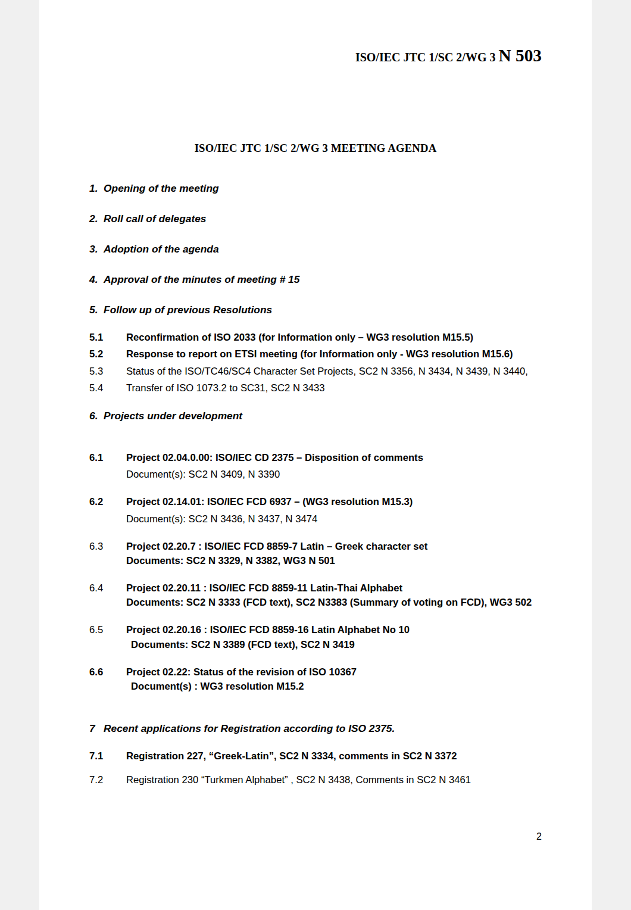ISO/IEC JTC 1/SC 2/WG 3 N 503
ISO/IEC JTC 1/SC 2/WG 3 MEETING AGENDA
1. Opening of the meeting
2. Roll call of delegates
3. Adoption of the agenda
4. Approval of the minutes of meeting # 15
5. Follow up of previous Resolutions
5.1
Reconfirmation of ISO 2033 (for Information only – WG3 resolution M15.5)
5.2
Response to report on ETSI meeting (for Information only - WG3 resolution M15.6)
5.3
Status of the ISO/TC46/SC4 Character Set Projects, SC2 N 3356, N 3434, N 3439, N 3440,
5.4
Transfer of ISO 1073.2 to SC31, SC2 N 3433
6. Projects under development
6.1
Project 02.04.0.00: ISO/IEC CD 2375 – Disposition of comments
Document(s): SC2 N 3409, N 3390
6.2
Project 02.14.01: ISO/IEC FCD 6937 – (WG3 resolution M15.3)
Document(s): SC2 N 3436, N 3437, N 3474
6.3
Project 02.20.7 : ISO/IEC FCD 8859-7 Latin – Greek character set
Documents: SC2 N 3329, N 3382, WG3 N 501
6.4
Project 02.20.11 : ISO/IEC FCD 8859-11 Latin-Thai Alphabet
Documents: SC2 N 3333 (FCD text), SC2 N3383 (Summary of voting on FCD), WG3 502
6.5
Project 02.20.16 : ISO/IEC FCD 8859-16 Latin Alphabet No 10
Documents: SC2 N 3389 (FCD text), SC2 N 3419
6.6
Project 02.22: Status of the revision of ISO 10367
Document(s) : WG3 resolution M15.2
7 Recent applications for Registration according to ISO 2375.
7.1
Registration 227, “Greek-Latin”, SC2 N 3334, comments in SC2 N 3372
7.2
Registration 230 “Turkmen Alphabet” , SC2 N 3438, Comments in SC2 N 3461
2